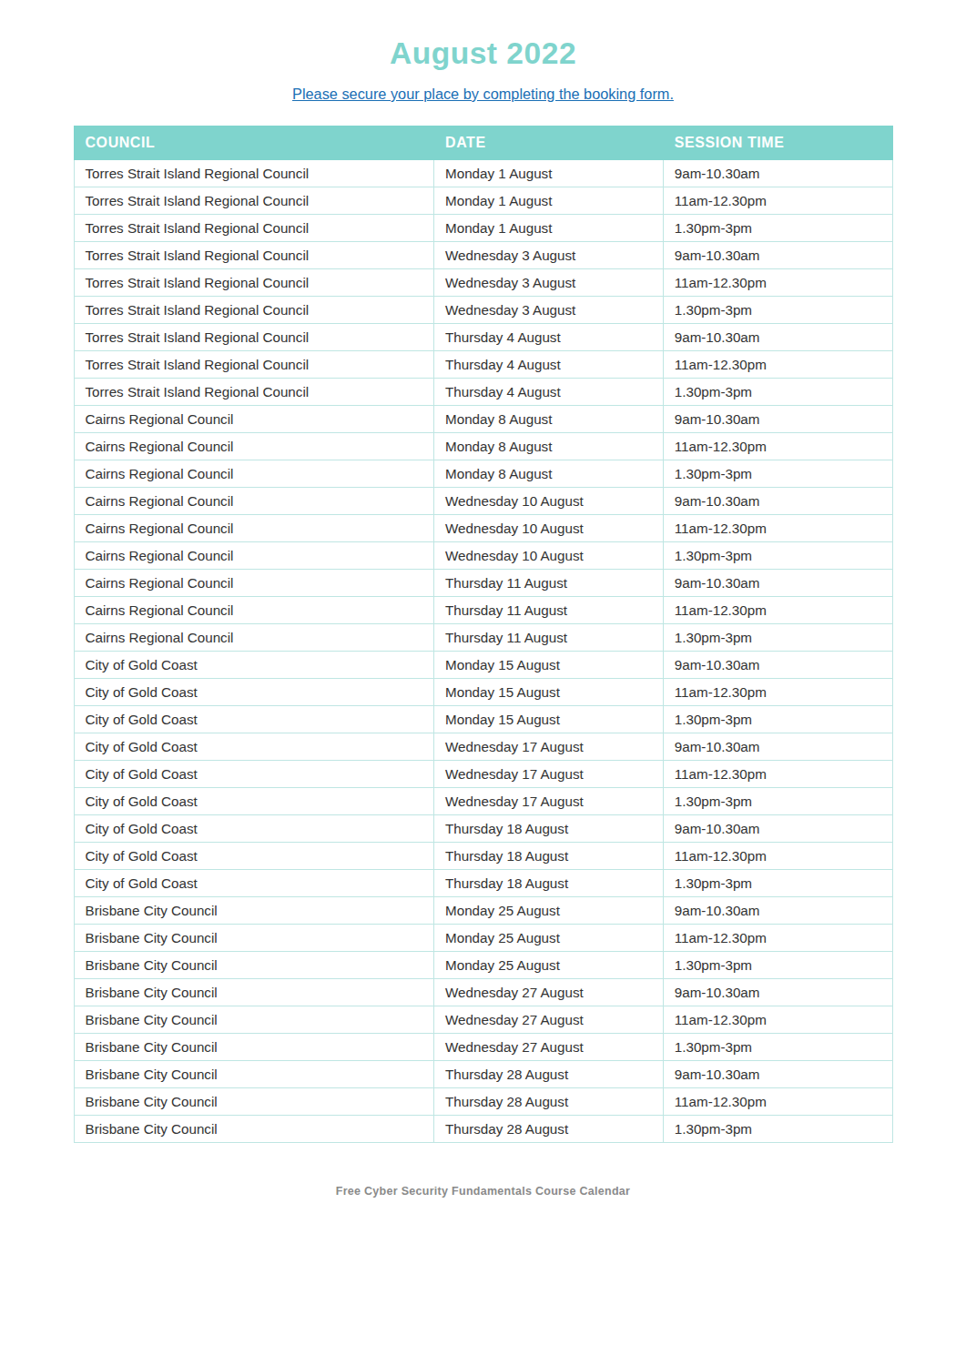August 2022
Please secure your place by completing the booking form.
| COUNCIL | DATE | SESSION TIME |
| --- | --- | --- |
| Torres Strait Island Regional Council | Monday 1 August | 9am-10.30am |
| Torres Strait Island Regional Council | Monday 1 August | 11am-12.30pm |
| Torres Strait Island Regional Council | Monday 1 August | 1.30pm-3pm |
| Torres Strait Island Regional Council | Wednesday 3 August | 9am-10.30am |
| Torres Strait Island Regional Council | Wednesday 3 August | 11am-12.30pm |
| Torres Strait Island Regional Council | Wednesday 3 August | 1.30pm-3pm |
| Torres Strait Island Regional Council | Thursday 4 August | 9am-10.30am |
| Torres Strait Island Regional Council | Thursday 4 August | 11am-12.30pm |
| Torres Strait Island Regional Council | Thursday 4 August | 1.30pm-3pm |
| Cairns Regional Council | Monday 8 August | 9am-10.30am |
| Cairns Regional Council | Monday 8 August | 11am-12.30pm |
| Cairns Regional Council | Monday 8 August | 1.30pm-3pm |
| Cairns Regional Council | Wednesday 10 August | 9am-10.30am |
| Cairns Regional Council | Wednesday 10 August | 11am-12.30pm |
| Cairns Regional Council | Wednesday 10 August | 1.30pm-3pm |
| Cairns Regional Council | Thursday 11 August | 9am-10.30am |
| Cairns Regional Council | Thursday 11 August | 11am-12.30pm |
| Cairns Regional Council | Thursday 11 August | 1.30pm-3pm |
| City of Gold Coast | Monday 15 August | 9am-10.30am |
| City of Gold Coast | Monday 15 August | 11am-12.30pm |
| City of Gold Coast | Monday 15 August | 1.30pm-3pm |
| City of Gold Coast | Wednesday 17 August | 9am-10.30am |
| City of Gold Coast | Wednesday 17 August | 11am-12.30pm |
| City of Gold Coast | Wednesday 17 August | 1.30pm-3pm |
| City of Gold Coast | Thursday 18 August | 9am-10.30am |
| City of Gold Coast | Thursday 18 August | 11am-12.30pm |
| City of Gold Coast | Thursday 18 August | 1.30pm-3pm |
| Brisbane City Council | Monday 25 August | 9am-10.30am |
| Brisbane City Council | Monday 25 August | 11am-12.30pm |
| Brisbane City Council | Monday 25 August | 1.30pm-3pm |
| Brisbane City Council | Wednesday 27 August | 9am-10.30am |
| Brisbane City Council | Wednesday 27 August | 11am-12.30pm |
| Brisbane City Council | Wednesday 27 August | 1.30pm-3pm |
| Brisbane City Council | Thursday 28 August | 9am-10.30am |
| Brisbane City Council | Thursday 28 August | 11am-12.30pm |
| Brisbane City Council | Thursday 28 August | 1.30pm-3pm |
Free Cyber Security Fundamentals Course Calendar